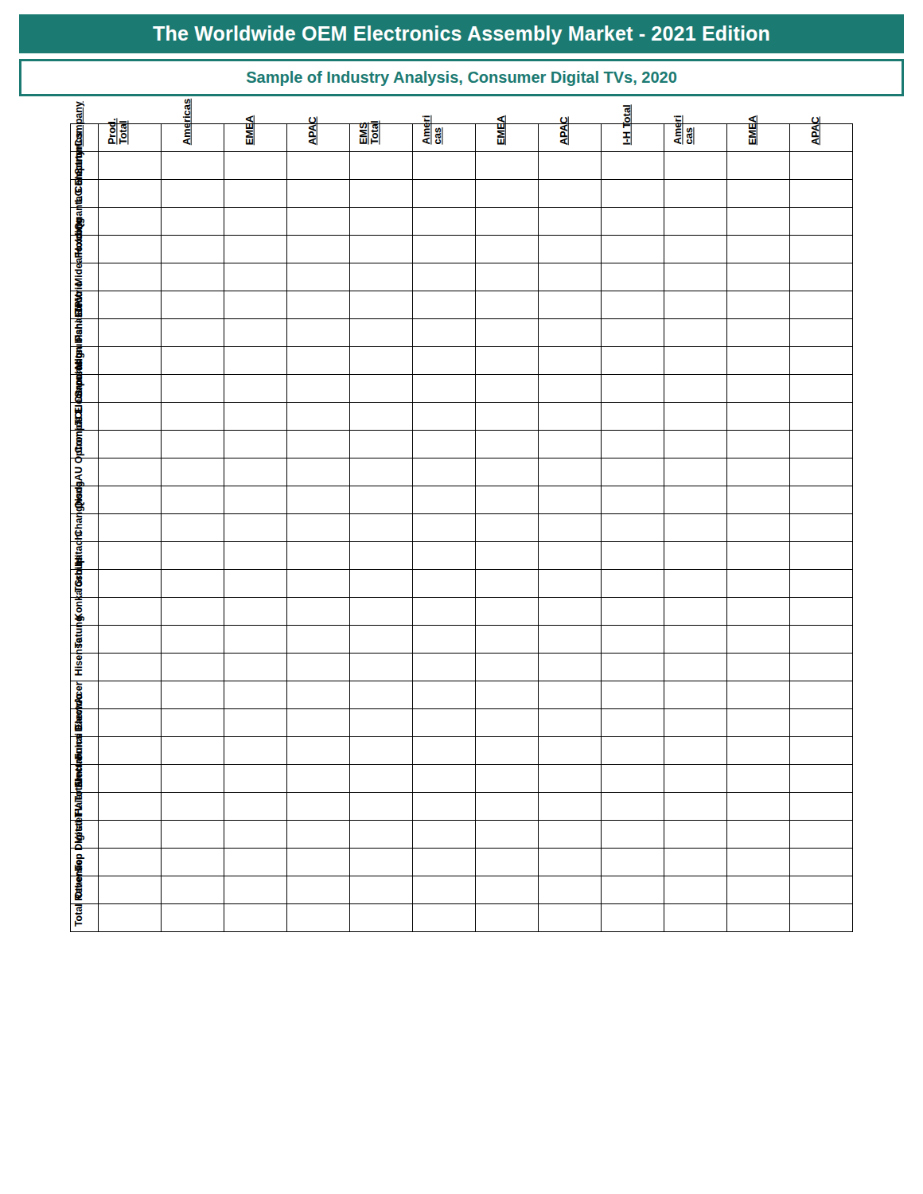The Worldwide OEM Electronics Assembly Market - 2021 Edition
Sample of Industry Analysis, Consumer Digital TVs, 2020
| Company | Prod. Total | Americas | EMEA | APAC | EMS Total | Ameri cas | EMEA | APAC | I-H Total | Ameri cas | EMEA | APAC |
| --- | --- | --- | --- | --- | --- | --- | --- | --- | --- | --- | --- | --- |
| Sony | | | | | | | | | | | | |
| LG Electronics | | | | | | | | | | | | |
| Quanta Computer | | | | | | | | | | | | |
| Foxconn | | | | | | | | | | | | |
| Midea Holding | | | | | | | | | | | | |
| TPV | | | | | | | | | | | | |
| Panasonic | | | | | | | | | | | | |
| Mitsubishi Electric | | | | | | | | | | | | |
| Samsung | | | | | | | | | | | | |
| TCL Corporation | | | | | | | | | | | | |
| Compal Electronics | | | | | | | | | | | | |
| AU Optronics | | | | | | | | | | | | |
| Qisda | | | | | | | | | | | | |
| Changhong | | | | | | | | | | | | |
| Hitachi | | | | | | | | | | | | |
| Toshiba | | | | | | | | | | | | |
| Konka Group | | | | | | | | | | | | |
| Tatung | | | | | | | | | | | | |
| Hisense | | | | | | | | | | | | |
| Acer | | | | | | | | | | | | |
| Daewoo | | | | | | | | | | | | |
| Funai Electric | | | | | | | | | | | | |
| Amtran | | | | | | | | | | | | |
| Haier Electronics | | | | | | | | | | | | |
| Vestel | | | | | | | | | | | | |
| Top Digital TV Total | | | | | | | | | | | | |
| Others | | | | | | | | | | | | |
| Total Revenue | | | | | | | | | | | | |